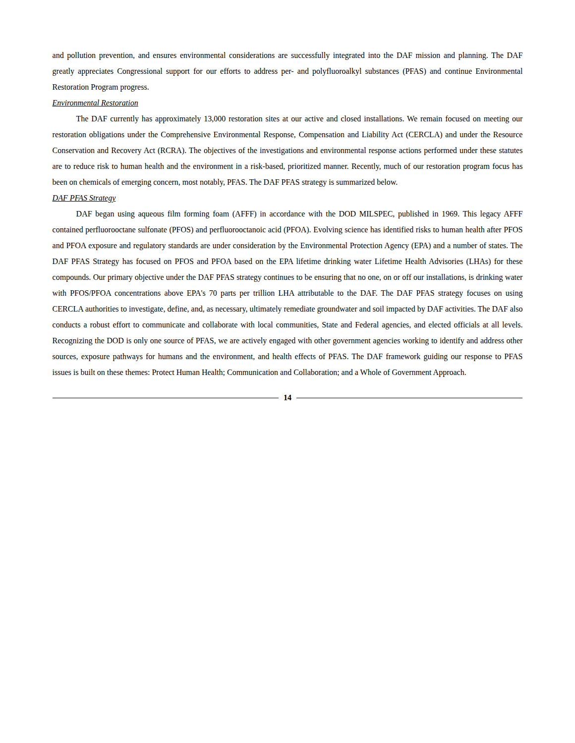and pollution prevention, and ensures environmental considerations are successfully integrated into the DAF mission and planning. The DAF greatly appreciates Congressional support for our efforts to address per- and polyfluoroalkyl substances (PFAS) and continue Environmental Restoration Program progress.
Environmental Restoration
The DAF currently has approximately 13,000 restoration sites at our active and closed installations. We remain focused on meeting our restoration obligations under the Comprehensive Environmental Response, Compensation and Liability Act (CERCLA) and under the Resource Conservation and Recovery Act (RCRA). The objectives of the investigations and environmental response actions performed under these statutes are to reduce risk to human health and the environment in a risk-based, prioritized manner. Recently, much of our restoration program focus has been on chemicals of emerging concern, most notably, PFAS. The DAF PFAS strategy is summarized below.
DAF PFAS Strategy
DAF began using aqueous film forming foam (AFFF) in accordance with the DOD MILSPEC, published in 1969. This legacy AFFF contained perfluorooctane sulfonate (PFOS) and perfluorooctanoic acid (PFOA). Evolving science has identified risks to human health after PFOS and PFOA exposure and regulatory standards are under consideration by the Environmental Protection Agency (EPA) and a number of states. The DAF PFAS Strategy has focused on PFOS and PFOA based on the EPA lifetime drinking water Lifetime Health Advisories (LHAs) for these compounds. Our primary objective under the DAF PFAS strategy continues to be ensuring that no one, on or off our installations, is drinking water with PFOS/PFOA concentrations above EPA's 70 parts per trillion LHA attributable to the DAF. The DAF PFAS strategy focuses on using CERCLA authorities to investigate, define, and, as necessary, ultimately remediate groundwater and soil impacted by DAF activities. The DAF also conducts a robust effort to communicate and collaborate with local communities, State and Federal agencies, and elected officials at all levels. Recognizing the DOD is only one source of PFAS, we are actively engaged with other government agencies working to identify and address other sources, exposure pathways for humans and the environment, and health effects of PFAS. The DAF framework guiding our response to PFAS issues is built on these themes: Protect Human Health; Communication and Collaboration; and a Whole of Government Approach.
14